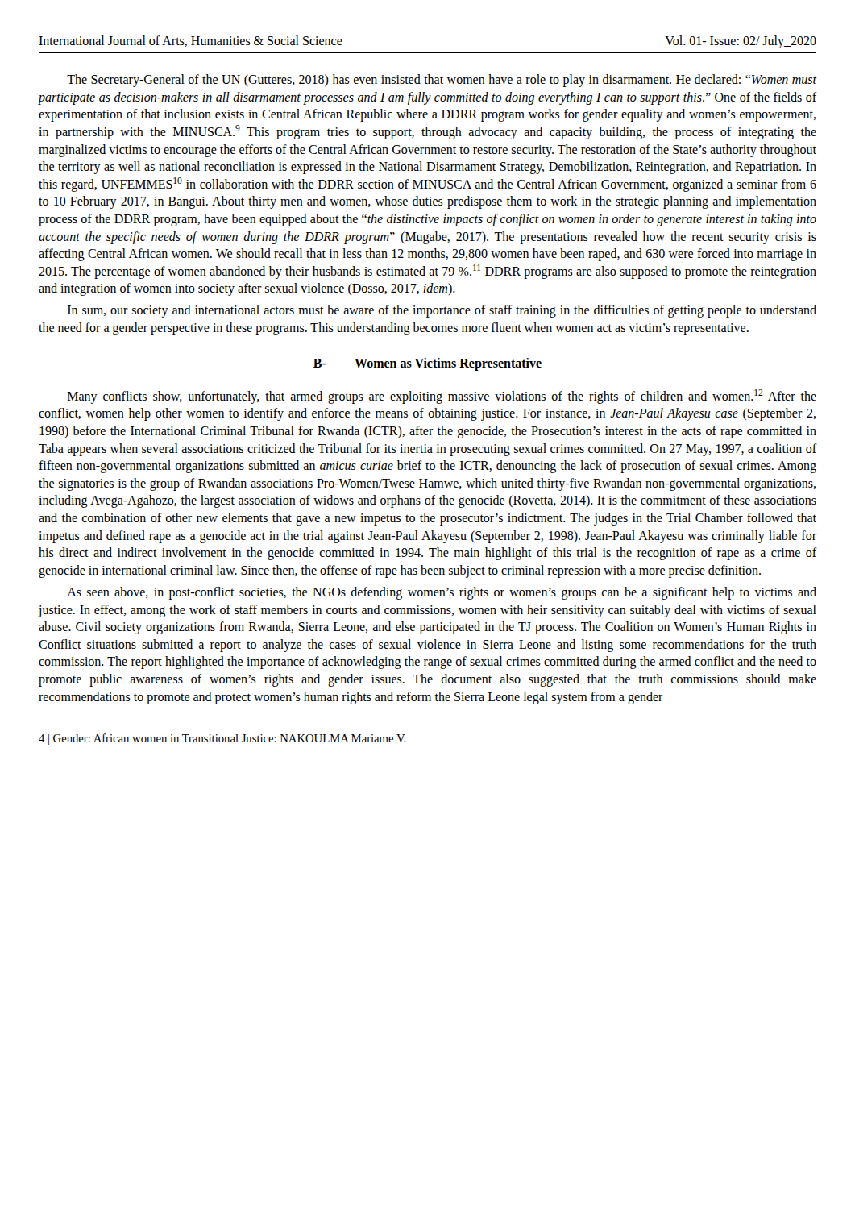International Journal of Arts, Humanities & Social Science Vol. 01- Issue: 02/ July_2020
The Secretary-General of the UN (Gutteres, 2018) has even insisted that women have a role to play in disarmament. He declared: “Women must participate as decision-makers in all disarmament processes and I am fully committed to doing everything I can to support this.” One of the fields of experimentation of that inclusion exists in Central African Republic where a DDRR program works for gender equality and women’s empowerment, in partnership with the MINUSCA.9 This program tries to support, through advocacy and capacity building, the process of integrating the marginalized victims to encourage the efforts of the Central African Government to restore security. The restoration of the State’s authority throughout the territory as well as national reconciliation is expressed in the National Disarmament Strategy, Demobilization, Reintegration, and Repatriation. In this regard, UNFEMMES10 in collaboration with the DDRR section of MINUSCA and the Central African Government, organized a seminar from 6 to 10 February 2017, in Bangui. About thirty men and women, whose duties predispose them to work in the strategic planning and implementation process of the DDRR program, have been equipped about the “the distinctive impacts of conflict on women in order to generate interest in taking into account the specific needs of women during the DDRR program” (Mugabe, 2017). The presentations revealed how the recent security crisis is affecting Central African women. We should recall that in less than 12 months, 29,800 women have been raped, and 630 were forced into marriage in 2015. The percentage of women abandoned by their husbands is estimated at 79 %.11 DDRR programs are also supposed to promote the reintegration and integration of women into society after sexual violence (Dosso, 2017, idem).
In sum, our society and international actors must be aware of the importance of staff training in the difficulties of getting people to understand the need for a gender perspective in these programs. This understanding becomes more fluent when women act as victim’s representative.
B-Women as Victims Representative
Many conflicts show, unfortunately, that armed groups are exploiting massive violations of the rights of children and women.12 After the conflict, women help other women to identify and enforce the means of obtaining justice. For instance, in Jean-Paul Akayesu case (September 2, 1998) before the International Criminal Tribunal for Rwanda (ICTR), after the genocide, the Prosecution’s interest in the acts of rape committed in Taba appears when several associations criticized the Tribunal for its inertia in prosecuting sexual crimes committed. On 27 May, 1997, a coalition of fifteen non-governmental organizations submitted an amicus curiae brief to the ICTR, denouncing the lack of prosecution of sexual crimes. Among the signatories is the group of Rwandan associations Pro-Women/Twese Hamwe, which united thirty-five Rwandan non-governmental organizations, including Avega-Agahozo, the largest association of widows and orphans of the genocide (Rovetta, 2014). It is the commitment of these associations and the combination of other new elements that gave a new impetus to the prosecutor’s indictment. The judges in the Trial Chamber followed that impetus and defined rape as a genocide act in the trial against Jean-Paul Akayesu (September 2, 1998). Jean-Paul Akayesu was criminally liable for his direct and indirect involvement in the genocide committed in 1994. The main highlight of this trial is the recognition of rape as a crime of genocide in international criminal law. Since then, the offense of rape has been subject to criminal repression with a more precise definition.
As seen above, in post-conflict societies, the NGOs defending women’s rights or women’s groups can be a significant help to victims and justice. In effect, among the work of staff members in courts and commissions, women with heir sensitivity can suitably deal with victims of sexual abuse. Civil society organizations from Rwanda, Sierra Leone, and else participated in the TJ process. The Coalition on Women’s Human Rights in Conflict situations submitted a report to analyze the cases of sexual violence in Sierra Leone and listing some recommendations for the truth commission. The report highlighted the importance of acknowledging the range of sexual crimes committed during the armed conflict and the need to promote public awareness of women’s rights and gender issues. The document also suggested that the truth commissions should make recommendations to promote and protect women’s human rights and reform the Sierra Leone legal system from a gender
4 | Gender: African women in Transitional Justice: NAKOULMA Mariame V.